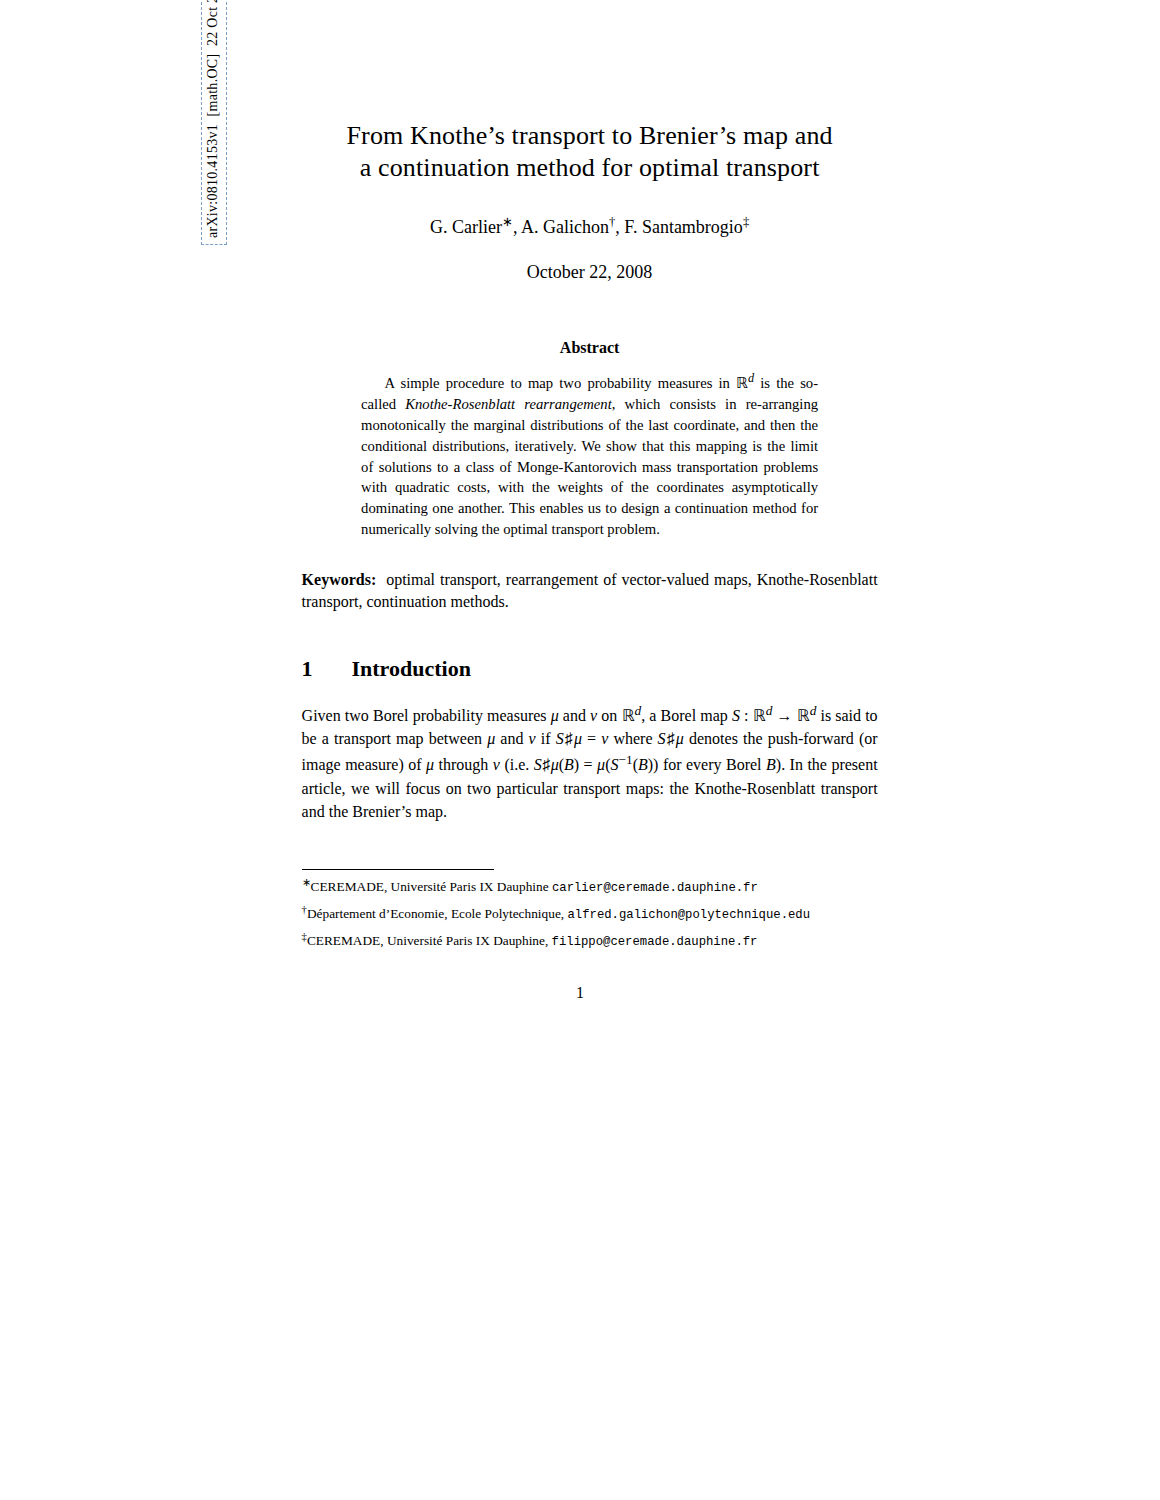arXiv:0810.4153v1 [math.OC] 22 Oct 2008
From Knothe’s transport to Brenier’s map and
a continuation method for optimal transport
G. Carlier∗, A. Galichon†, F. Santambrogio‡
October 22, 2008
Abstract
A simple procedure to map two probability measures in ℝd is the so-called Knothe-Rosenblatt rearrangement, which consists in re-arranging monotonically the marginal distributions of the last coordinate, and then the conditional distributions, iteratively. We show that this mapping is the limit of solutions to a class of Monge-Kantorovich mass transportation problems with quadratic costs, with the weights of the coordinates asymptotically dominating one another. This enables us to design a continuation method for numerically solving the optimal transport problem.
Keywords: optimal transport, rearrangement of vector-valued maps, Knothe-Rosenblatt transport, continuation methods.
1 Introduction
Given two Borel probability measures μ and ν on ℝd, a Borel map S : ℝd → ℝd is said to be a transport map between μ and ν if S♯μ = ν where S♯μ denotes the push-forward (or image measure) of μ through ν (i.e. S♯μ(B) = μ(S−1(B)) for every Borel B). In the present article, we will focus on two particular transport maps: the Knothe-Rosenblatt transport and the Brenier’s map.
∗CEREMADE, Université Paris IX Dauphine carlier@ceremade.dauphine.fr
†Département d’Economie, Ecole Polytechnique, alfred.galichon@polytechnique.edu
‡CEREMADE, Université Paris IX Dauphine, filippo@ceremade.dauphine.fr
1